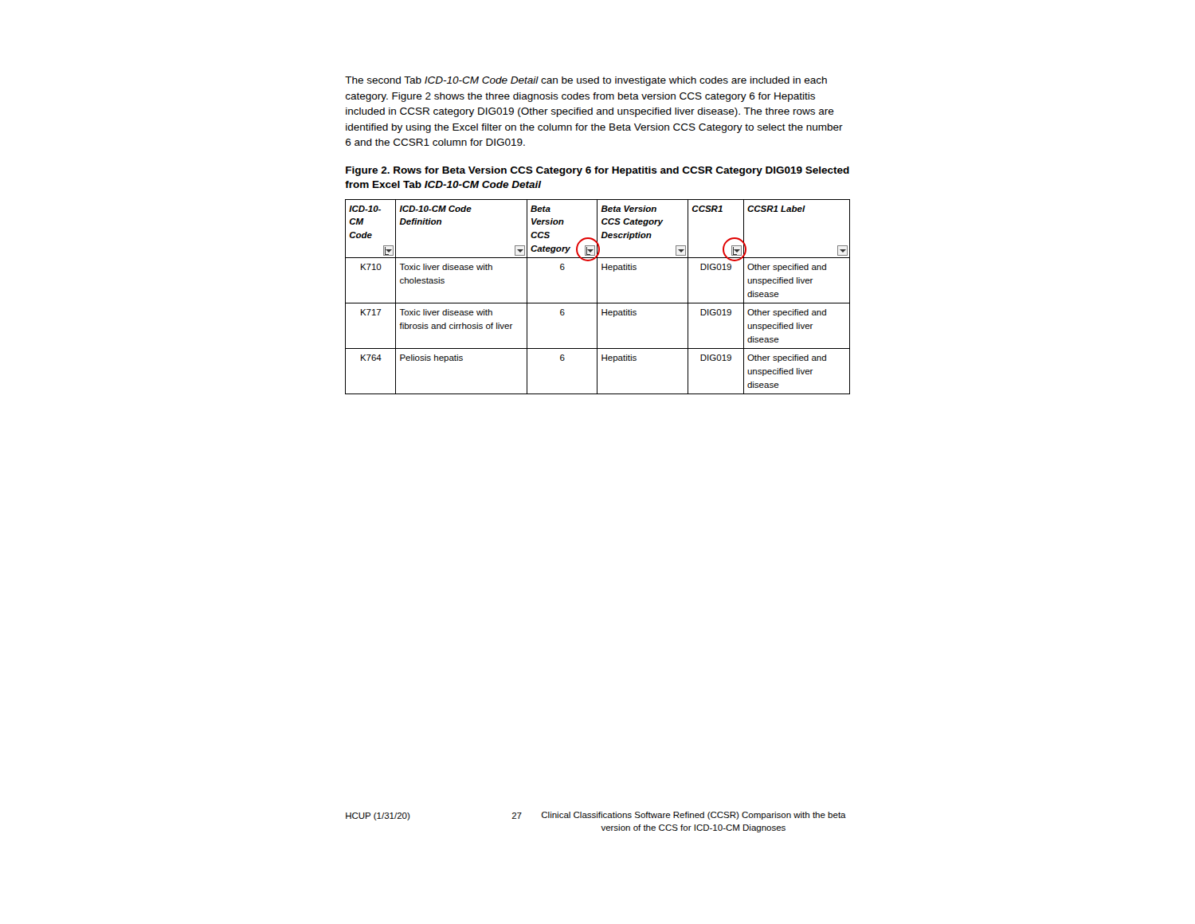The second Tab ICD-10-CM Code Detail can be used to investigate which codes are included in each category. Figure 2 shows the three diagnosis codes from beta version CCS category 6 for Hepatitis included in CCSR category DIG019 (Other specified and unspecified liver disease). The three rows are identified by using the Excel filter on the column for the Beta Version CCS Category to select the number 6 and the CCSR1 column for DIG019.
Figure 2. Rows for Beta Version CCS Category 6 for Hepatitis and CCSR Category DIG019 Selected from Excel Tab ICD-10-CM Code Detail
| ICD-10-CM Code | ICD-10-CM Code Definition | Beta Version CCS Category | Beta Version CCS Category Description | CCSR1 | CCSR1 Label |
| --- | --- | --- | --- | --- | --- |
| K710 | Toxic liver disease with cholestasis | 6 | Hepatitis | DIG019 | Other specified and unspecified liver disease |
| K717 | Toxic liver disease with fibrosis and cirrhosis of liver | 6 | Hepatitis | DIG019 | Other specified and unspecified liver disease |
| K764 | Peliosis hepatis | 6 | Hepatitis | DIG019 | Other specified and unspecified liver disease |
HCUP (1/31/20)
27
Clinical Classifications Software Refined (CCSR) Comparison with the beta version of the CCS for ICD-10-CM Diagnoses